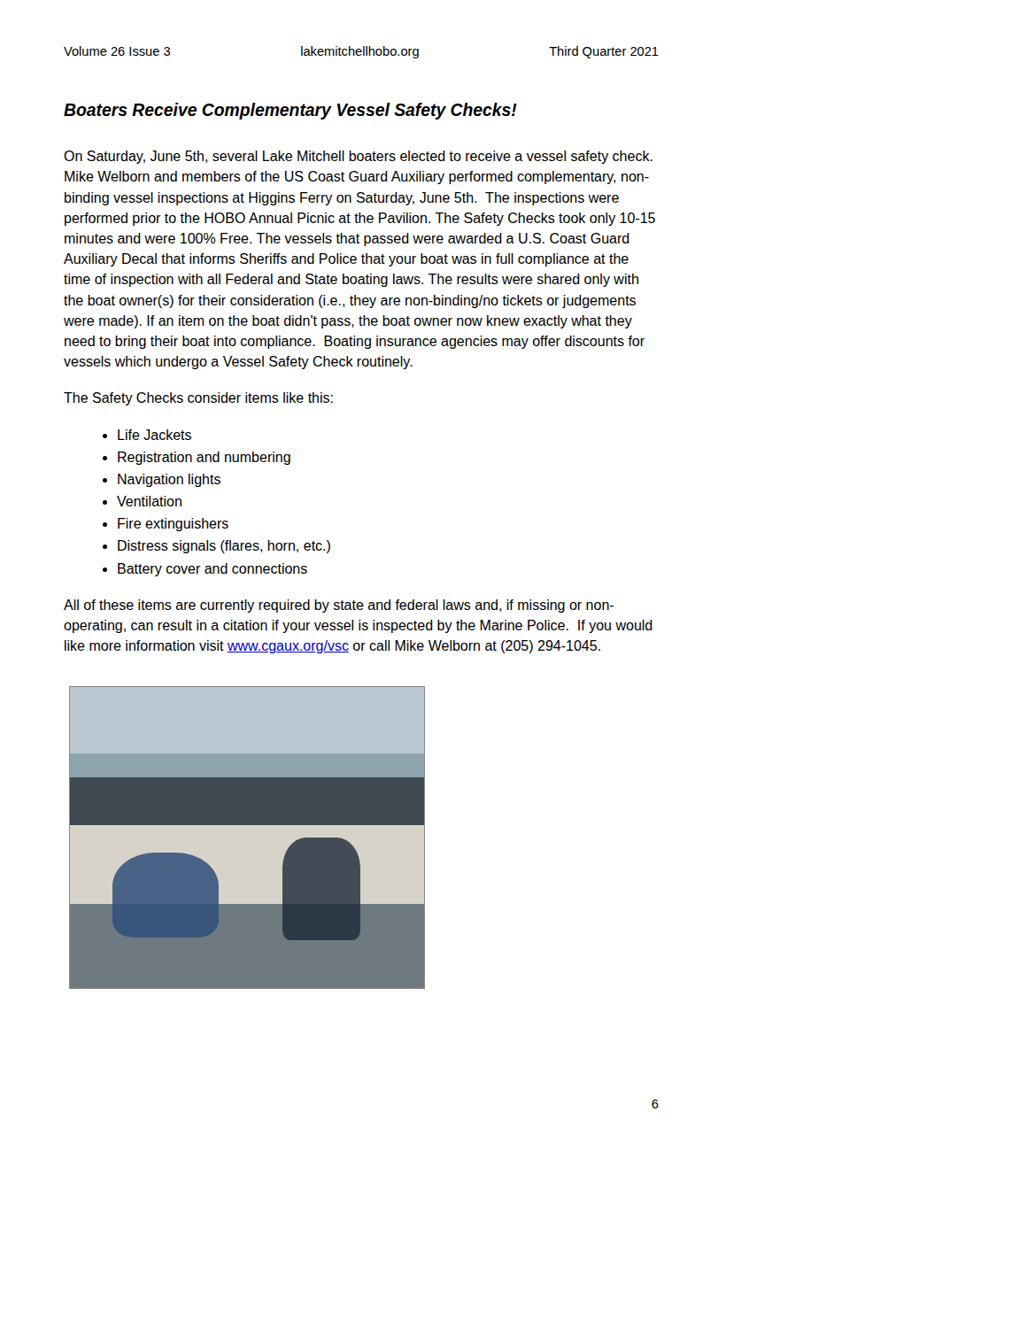Volume 26 Issue 3 lakemitchellhobo.org Third Quarter 2021
Boaters Receive Complementary Vessel Safety Checks!
On Saturday, June 5th, several Lake Mitchell boaters elected to receive a vessel safety check. Mike Welborn and members of the US Coast Guard Auxiliary performed complementary, non-binding vessel inspections at Higgins Ferry on Saturday, June 5th. The inspections were performed prior to the HOBO Annual Picnic at the Pavilion. The Safety Checks took only 10-15 minutes and were 100% Free. The vessels that passed were awarded a U.S. Coast Guard Auxiliary Decal that informs Sheriffs and Police that your boat was in full compliance at the time of inspection with all Federal and State boating laws. The results were shared only with the boat owner(s) for their consideration (i.e., they are non-binding/no tickets or judgements were made). If an item on the boat didn't pass, the boat owner now knew exactly what they need to bring their boat into compliance. Boating insurance agencies may offer discounts for vessels which undergo a Vessel Safety Check routinely.
The Safety Checks consider items like this:
Life Jackets
Registration and numbering
Navigation lights
Ventilation
Fire extinguishers
Distress signals (flares, horn, etc.)
Battery cover and connections
All of these items are currently required by state and federal laws and, if missing or non-operating, can result in a citation if your vessel is inspected by the Marine Police. If you would like more information visit www.cgaux.org/vsc or call Mike Welborn at (205) 294-1045.
6